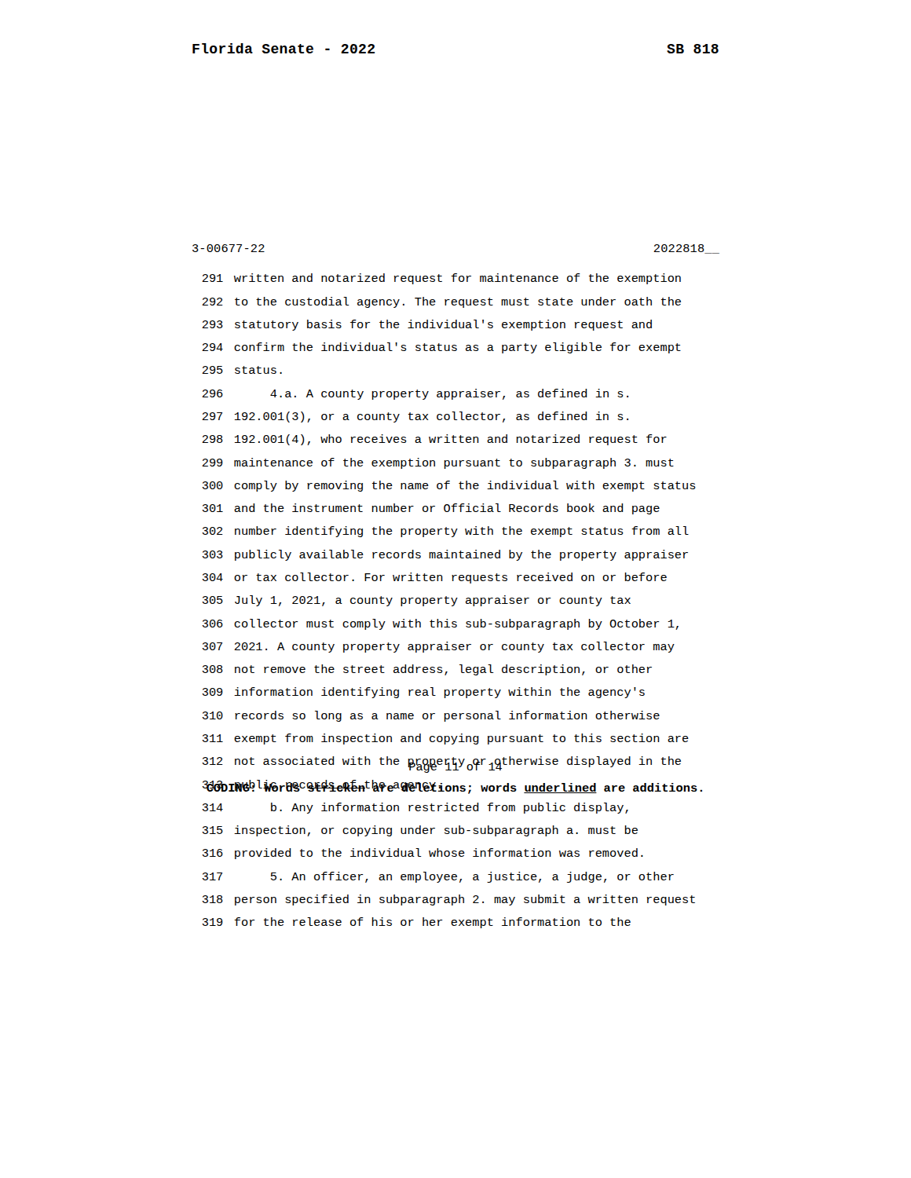Florida Senate - 2022
SB 818
3-00677-22
2022818__
291 written and notarized request for maintenance of the exemption
292 to the custodial agency. The request must state under oath the
293 statutory basis for the individual's exemption request and
294 confirm the individual's status as a party eligible for exempt
295 status.
296 4.a. A county property appraiser, as defined in s.
297192.001(3), or a county tax collector, as defined in s.
298192.001(4), who receives a written and notarized request for
299 maintenance of the exemption pursuant to subparagraph 3. must
300 comply by removing the name of the individual with exempt status
301 and the instrument number or Official Records book and page
302 number identifying the property with the exempt status from all
303 publicly available records maintained by the property appraiser
304 or tax collector. For written requests received on or before
305 July 1, 2021, a county property appraiser or county tax
306 collector must comply with this sub-subparagraph by October 1,
3072021. A county property appraiser or county tax collector may
308 not remove the street address, legal description, or other
309 information identifying real property within the agency's
310 records so long as a name or personal information otherwise
311 exempt from inspection and copying pursuant to this section are
312 not associated with the property or otherwise displayed in the
313 public records of the agency.
314 b. Any information restricted from public display,
315 inspection, or copying under sub-subparagraph a. must be
316 provided to the individual whose information was removed.
317 5. An officer, an employee, a justice, a judge, or other
318 person specified in subparagraph 2. may submit a written request
319 for the release of his or her exempt information to the
Page 11 of 14
CODING: Words stricken are deletions; words underlined are additions.